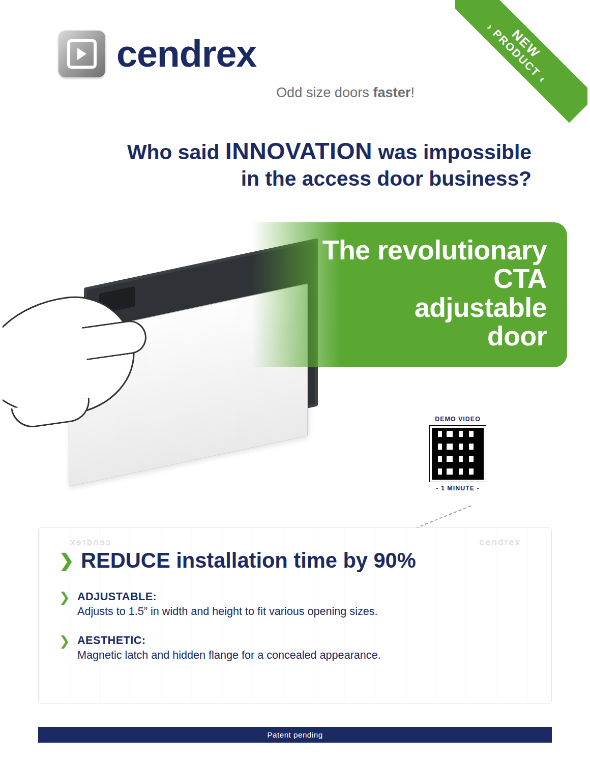NEW› PRODUCT ‹
cendrex
Odd size doors faster!
Who said INNOVATION was impossible
in the access door business?
The revolutionary CTA
adjustable
door
DEMO VIDEO
- 1 MINUTE -
❯ REDUCE installation time by 90%
❯
ADJUSTABLE:
Adjusts to 1.5” in width and height to fit various opening sizes.
❯
AESTHETIC:
Magnetic latch and hidden flange for a concealed appearance.
Patent pending